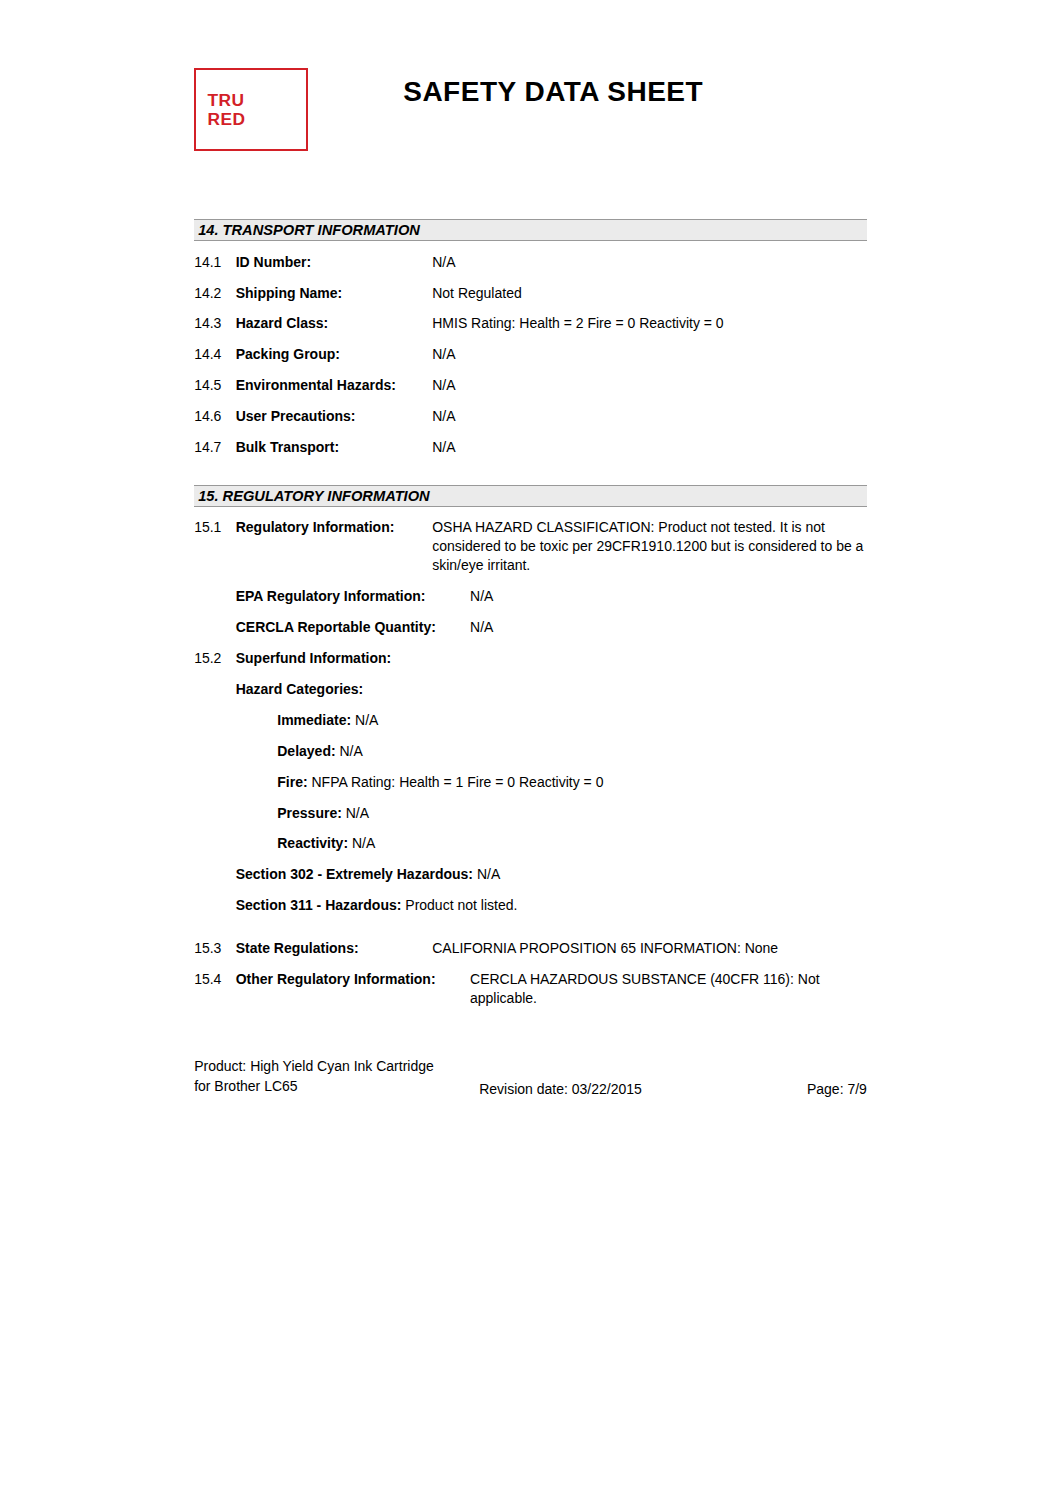TRU RED
SAFETY DATA SHEET
14. TRANSPORT INFORMATION
14.1
ID Number:
N/A
14.2
Shipping Name:
Not Regulated
14.3
Hazard Class:
HMIS Rating: Health = 2 Fire = 0 Reactivity = 0
14.4
Packing Group:
N/A
14.5
Environmental Hazards:
N/A
14.6
User Precautions:
N/A
14.7
Bulk Transport:
N/A
15. REGULATORY INFORMATION
15.1
Regulatory Information:
OSHA HAZARD CLASSIFICATION: Product not tested. It is not considered to be toxic per 29CFR1910.1200 but is considered to be a skin/eye irritant.
EPA Regulatory Information:
N/A
CERCLA Reportable Quantity:
N/A
15.2
Superfund Information:
Hazard Categories:
Immediate: N/A
Delayed: N/A
Fire: NFPA Rating: Health = 1 Fire = 0 Reactivity = 0
Pressure: N/A
Reactivity: N/A
Section 302 - Extremely Hazardous: N/A
Section 311 - Hazardous: Product not listed.
15.3
State Regulations:
CALIFORNIA PROPOSITION 65 INFORMATION: None
15.4
Other Regulatory Information:
CERCLA HAZARDOUS SUBSTANCE (40CFR 116): Not applicable.
Product: High Yield Cyan Ink Cartridge
for Brother LC65
Revision date: 03/22/2015
Page: 7/9